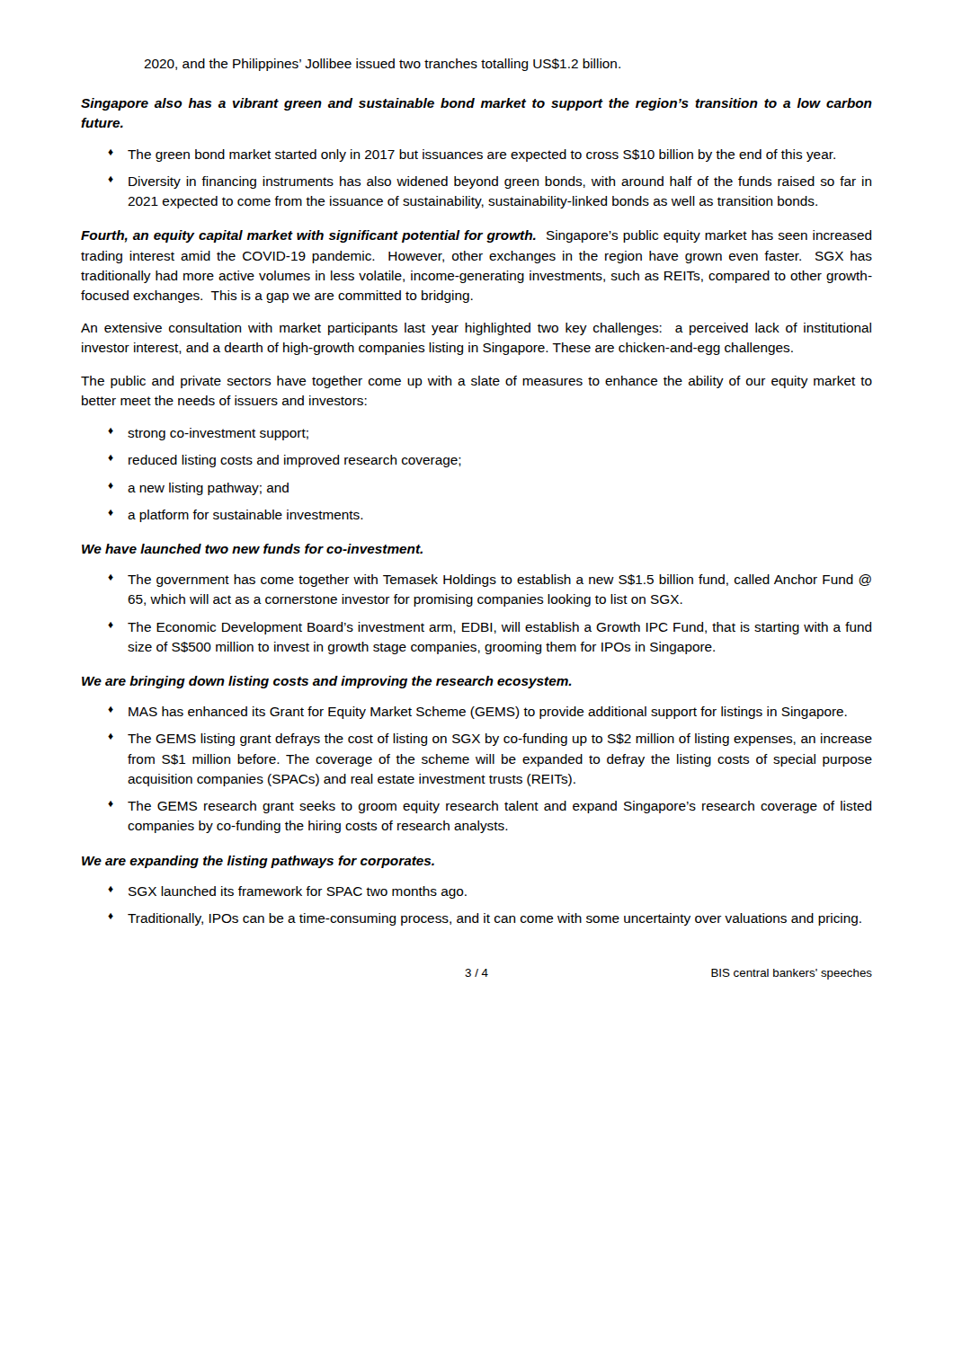2020, and the Philippines’ Jollibee issued two tranches totalling US$1.2 billion.
Singapore also has a vibrant green and sustainable bond market to support the region’s transition to a low carbon future.
The green bond market started only in 2017 but issuances are expected to cross S$10 billion by the end of this year.
Diversity in financing instruments has also widened beyond green bonds, with around half of the funds raised so far in 2021 expected to come from the issuance of sustainability, sustainability-linked bonds as well as transition bonds.
Fourth, an equity capital market with significant potential for growth. Singapore’s public equity market has seen increased trading interest amid the COVID-19 pandemic. However, other exchanges in the region have grown even faster. SGX has traditionally had more active volumes in less volatile, income-generating investments, such as REITs, compared to other growth-focused exchanges. This is a gap we are committed to bridging.
An extensive consultation with market participants last year highlighted two key challenges: a perceived lack of institutional investor interest, and a dearth of high-growth companies listing in Singapore. These are chicken-and-egg challenges.
The public and private sectors have together come up with a slate of measures to enhance the ability of our equity market to better meet the needs of issuers and investors:
strong co-investment support;
reduced listing costs and improved research coverage;
a new listing pathway; and
a platform for sustainable investments.
We have launched two new funds for co-investment.
The government has come together with Temasek Holdings to establish a new S$1.5 billion fund, called Anchor Fund @ 65, which will act as a cornerstone investor for promising companies looking to list on SGX.
The Economic Development Board’s investment arm, EDBI, will establish a Growth IPC Fund, that is starting with a fund size of S$500 million to invest in growth stage companies, grooming them for IPOs in Singapore.
We are bringing down listing costs and improving the research ecosystem.
MAS has enhanced its Grant for Equity Market Scheme (GEMS) to provide additional support for listings in Singapore.
The GEMS listing grant defrays the cost of listing on SGX by co-funding up to S$2 million of listing expenses, an increase from S$1 million before. The coverage of the scheme will be expanded to defray the listing costs of special purpose acquisition companies (SPACs) and real estate investment trusts (REITs).
The GEMS research grant seeks to groom equity research talent and expand Singapore’s research coverage of listed companies by co-funding the hiring costs of research analysts.
We are expanding the listing pathways for corporates.
SGX launched its framework for SPAC two months ago.
Traditionally, IPOs can be a time-consuming process, and it can come with some uncertainty over valuations and pricing.
3 / 4 BIS central bankers' speeches